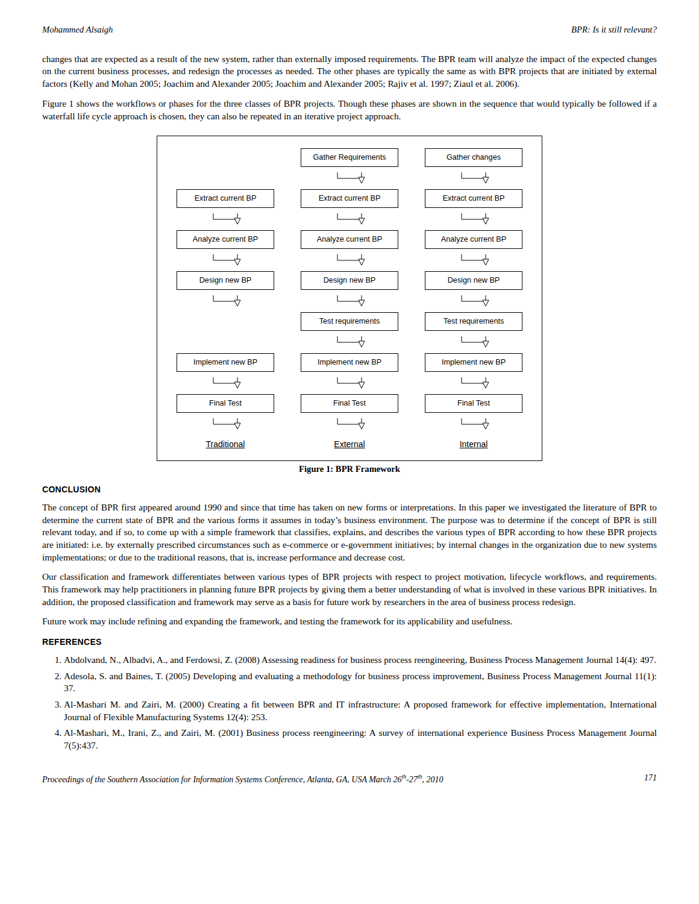Mohammed Alsaigh
BPR: Is it still relevant?
changes that are expected as a result of the new system, rather than externally imposed requirements. The BPR team will analyze the impact of the expected changes on the current business processes, and redesign the processes as needed. The other phases are typically the same as with BPR projects that are initiated by external factors (Kelly and Mohan 2005; Joachim and Alexander 2005; Joachim and Alexander 2005; Rajiv et al. 1997; Ziaul et al. 2006).
Figure 1 shows the workflows or phases for the three classes of BPR projects. Though these phases are shown in the sequence that would typically be followed if a waterfall life cycle approach is chosen, they can also be repeated in an iterative project approach.
| | Gather Requirements | Gather changes |
| Extract current BP | Extract current BP | Extract current BP |
| Analyze current BP | Analyze current BP | Analyze current BP |
| Design new BP | Design new BP | Design new BP |
| | Test requirements | Test requirements |
| Implement new BP | Implement new BP | Implement new BP |
| Final Test | Final Test | Final Test |
| Traditional | External | Internal |
Figure 1: BPR Framework
CONCLUSION
The concept of BPR first appeared around 1990 and since that time has taken on new forms or interpretations. In this paper we investigated the literature of BPR to determine the current state of BPR and the various forms it assumes in today’s business environment. The purpose was to determine if the concept of BPR is still relevant today, and if so, to come up with a simple framework that classifies, explains, and describes the various types of BPR according to how these BPR projects are initiated: i.e. by externally prescribed circumstances such as e-commerce or e-government initiatives; by internal changes in the organization due to new systems implementations; or due to the traditional reasons, that is, increase performance and decrease cost.
Our classification and framework differentiates between various types of BPR projects with respect to project motivation, lifecycle workflows, and requirements. This framework may help practitioners in planning future BPR projects by giving them a better understanding of what is involved in these various BPR initiatives. In addition, the proposed classification and framework may serve as a basis for future work by researchers in the area of business process redesign.
Future work may include refining and expanding the framework, and testing the framework for its applicability and usefulness.
REFERENCES
Abdolvand, N., Albadvi, A., and Ferdowsi, Z. (2008) Assessing readiness for business process reengineering, Business Process Management Journal 14(4): 497.
Adesola, S. and Baines, T. (2005) Developing and evaluating a methodology for business process improvement, Business Process Management Journal 11(1): 37.
Al-Mashari M. and Zairi, M. (2000) Creating a fit between BPR and IT infrastructure: A proposed framework for effective implementation, International Journal of Flexible Manufacturing Systems 12(4): 253.
Al-Mashari, M., Irani, Z., and Zairi, M. (2001) Business process reengineering: A survey of international experience Business Process Management Journal 7(5):437.
Proceedings of the Southern Association for Information Systems Conference, Atlanta, GA, USA March 26th-27th, 2010
171